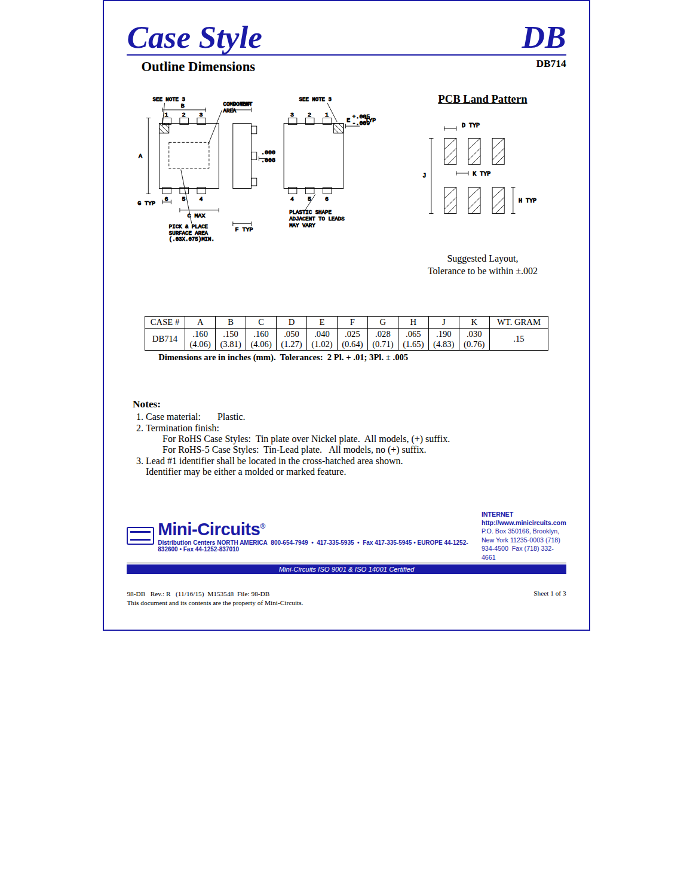Case Style
DB
DB714
Outline Dimensions
1 2 3 6 5 4 A B SEE NOTE 3 COMPONENT AREA G TYP C MAX PICK & PLACE SURFACE AREA (.03X.075)MIN. D TYP .000 .008 F TYP 3 2 1 4 5 6 SEE NOTE 3 E +.005 -.009 TYP PLASTIC SHAPE ADJACENT TO LEADS MAY VARY
PCB Land Pattern
D TYP J K TYP H TYP
Suggested Layout,
Tolerance to be within ±.002
| CASE # | A | B | C | D | E | F | G | H | J | K | WT. GRAM |
| --- | --- | --- | --- | --- | --- | --- | --- | --- | --- | --- | --- |
| DB714 | .160 (4.06) | .150 (3.81) | .160 (4.06) | .050 (1.27) | .040 (1.02) | .025 (0.64) | .028 (0.71) | .065 (1.65) | .190 (4.83) | .030 (0.76) | .15 |
Dimensions are in inches (mm). Tolerances: 2 Pl. + .01; 3Pl. ± .005
Notes:
Case material: Plastic.
Termination finish: For RoHS Case Styles: Tin plate over Nickel plate. All models, (+) suffix. For RoHS-5 Case Styles: Tin-Lead plate. All models, no (+) suffix.
Lead #1 identifier shall be located in the cross-hatched area shown. Identifier may be either a molded or marked feature.
Mini-Circuits®
Distribution Centers NORTH AMERICA 800-654-7949 • 417-335-5935 • Fax 417-335-5945 • EUROPE 44-1252-832600 • Fax 44-1252-837010
INTERNET http://www.minicircuits.com
P.O. Box 350166, Brooklyn, New York 11235-0003 (718) 934-4500 Fax (718) 332-4661
Mini-Circuits ISO 9001 & ISO 14001 Certified
98-DB Rev.: R (11/16/15) M153548 File: 98-DB
This document and its contents are the property of Mini-Circuits.
Sheet 1 of 3